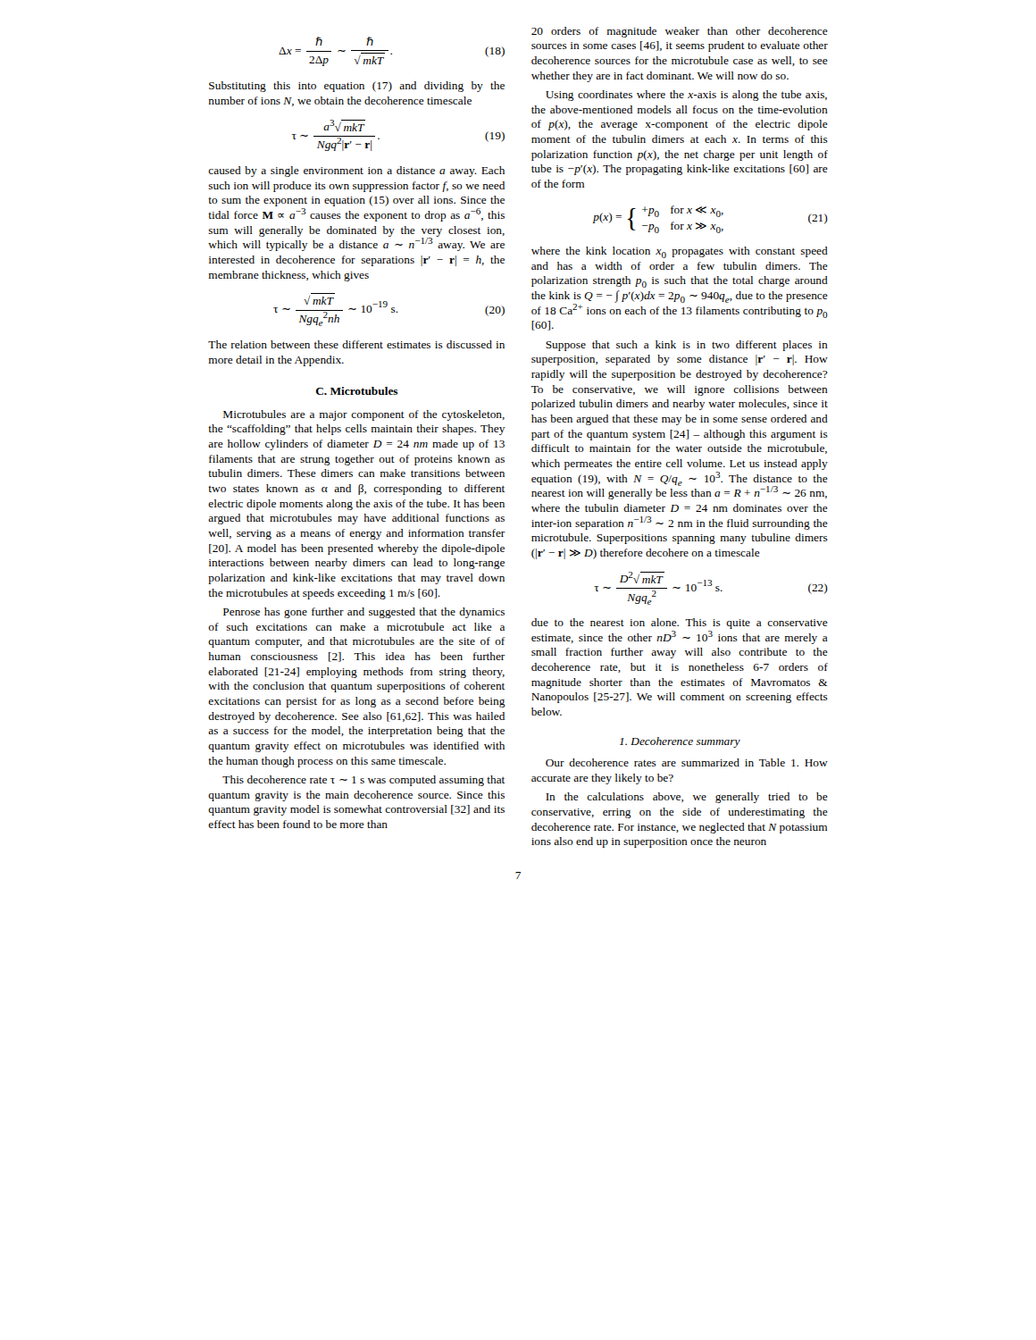Δx = ℏ 2Δp ∼ ℏ√mkT.
(18)
Substituting this into equation (17) and dividing by the number of ions N, we obtain the decoherence timescale
τ ∼ a3√mkT Ngq2|r′ − r|.
(19)
caused by a single environment ion a distance a away. Each such ion will produce its own suppression factor f, so we need to sum the exponent in equation (15) over all ions. Since the tidal force M ∝ a−3 causes the exponent to drop as a−6, this sum will generally be dominated by the very closest ion, which will typically be a distance a ∼ n−1/3 away. We are interested in decoherence for separations |r′ − r| = h, the membrane thickness, which gives
τ ∼ √mkT Ngqe2nh ∼ 10−19 s.
(20)
The relation between these different estimates is discussed in more detail in the Appendix.
C. Microtubules
Microtubules are a major component of the cytoskeleton, the “scaffolding” that helps cells maintain their shapes. They are hollow cylinders of diameter D = 24 nm made up of 13 filaments that are strung together out of proteins known as tubulin dimers. These dimers can make transitions between two states known as α and β, corresponding to different electric dipole moments along the axis of the tube. It has been argued that microtubules may have additional functions as well, serving as a means of energy and information transfer [20]. A model has been presented whereby the dipole-dipole interactions between nearby dimers can lead to long-range polarization and kink-like excitations that may travel down the microtubules at speeds exceeding 1 m/s [60].
Penrose has gone further and suggested that the dynamics of such excitations can make a microtubule act like a quantum computer, and that microtubules are the site of of human consciousness [2]. This idea has been further elaborated [21-24] employing methods from string theory, with the conclusion that quantum superpositions of coherent excitations can persist for as long as a second before being destroyed by decoherence. See also [61,62]. This was hailed as a success for the model, the interpretation being that the quantum gravity effect on microtubules was identified with the human though process on this same timescale.
This decoherence rate τ ∼ 1 s was computed assuming that quantum gravity is the main decoherence source. Since this quantum gravity model is somewhat controversial [32] and its effect has been found to be more than
20 orders of magnitude weaker than other decoherence sources in some cases [46], it seems prudent to evaluate other decoherence sources for the microtubule case as well, to see whether they are in fact dominant. We will now do so.
Using coordinates where the x-axis is along the tube axis, the above-mentioned models all focus on the time-evolution of p(x), the average x-component of the electric dipole moment of the tubulin dimers at each x. In terms of this polarization function p(x), the net charge per unit length of tube is −p′(x). The propagating kink-like excitations [60] are of the form
p(x) = { +p0 for x ≪ x0, −p0 for x ≫ x0,
(21)
where the kink location x0 propagates with constant speed and has a width of order a few tubulin dimers. The polarization strength p0 is such that the total charge around the kink is Q = − ∫ p′(x)dx = 2p0 ∼ 940qe, due to the presence of 18 Ca2+ ions on each of the 13 filaments contributing to p0 [60].
Suppose that such a kink is in two different places in superposition, separated by some distance |r′ − r|. How rapidly will the superposition be destroyed by decoherence? To be conservative, we will ignore collisions between polarized tubulin dimers and nearby water molecules, since it has been argued that these may be in some sense ordered and part of the quantum system [24] – although this argument is difficult to maintain for the water outside the microtubule, which permeates the entire cell volume. Let us instead apply equation (19), with N = Q/qe ∼ 103. The distance to the nearest ion will generally be less than a = R + n−1/3 ∼ 26 nm, where the tubulin diameter D = 24 nm dominates over the inter-ion separation n−1/3 ∼ 2 nm in the fluid surrounding the microtubule. Superpositions spanning many tubuline dimers (|r′ − r| ≫ D) therefore decohere on a timescale
τ ∼ D2√mkT Ngqe2 ∼ 10−13 s.
(22)
due to the nearest ion alone. This is quite a conservative estimate, since the other nD3 ∼ 103 ions that are merely a small fraction further away will also contribute to the decoherence rate, but it is nonetheless 6-7 orders of magnitude shorter than the estimates of Mavromatos & Nanopoulos [25-27]. We will comment on screening effects below.
1. Decoherence summary
Our decoherence rates are summarized in Table 1. How accurate are they likely to be?
In the calculations above, we generally tried to be conservative, erring on the side of underestimating the decoherence rate. For instance, we neglected that N potassium ions also end up in superposition once the neuron
7